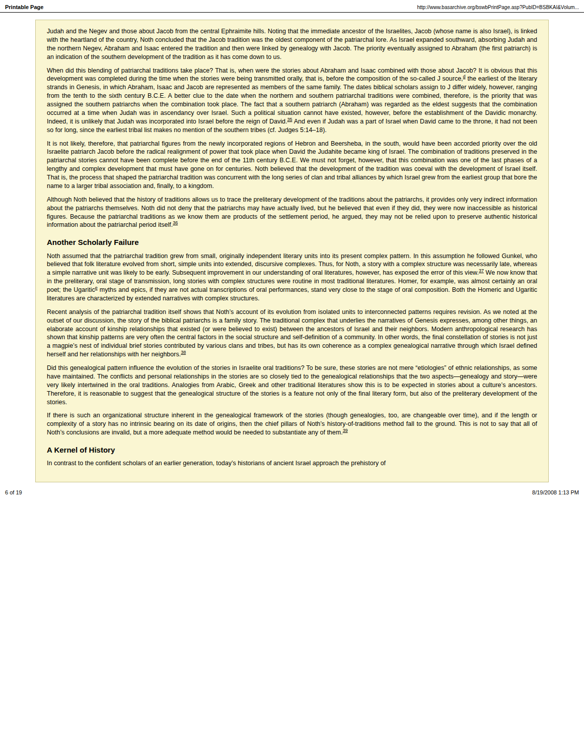Printable Page http://www.basarchive.org/bswbPrintPage.asp?PubID=BSBKAI&Volum...
Judah and the Negev and those about Jacob from the central Ephraimite hills. Noting that the immediate ancestor of the Israelites, Jacob (whose name is also Israel), is linked with the heartland of the country, Noth concluded that the Jacob tradition was the oldest component of the patriarchal lore. As Israel expanded southward, absorbing Judah and the northern Negev, Abraham and Isaac entered the tradition and then were linked by genealogy with Jacob. The priority eventually assigned to Abraham (the first patriarch) is an indication of the southern development of the tradition as it has come down to us.
When did this blending of patriarchal traditions take place? That is, when were the stories about Abraham and Isaac combined with those about Jacob? It is obvious that this development was completed during the time when the stories were being transmitted orally, that is, before the composition of the so-called J source,d the earliest of the literary strands in Genesis, in which Abraham, Isaac and Jacob are represented as members of the same family. The dates biblical scholars assign to J differ widely, however, ranging from the tenth to the sixth century B.C.E. A better clue to the date when the northern and southern patriarchal traditions were combined, therefore, is the priority that was assigned the southern patriarchs when the combination took place. The fact that a southern patriarch (Abraham) was regarded as the eldest suggests that the combination occurred at a time when Judah was in ascendancy over Israel. Such a political situation cannot have existed, however, before the establishment of the Davidic monarchy. Indeed, it is unlikely that Judah was incorporated into Israel before the reign of David.35 And even if Judah was a part of Israel when David came to the throne, it had not been so for long, since the earliest tribal list makes no mention of the southern tribes (cf. Judges 5:14–18).
It is not likely, therefore, that patriarchal figures from the newly incorporated regions of Hebron and Beersheba, in the south, would have been accorded priority over the old Israelite patriarch Jacob before the radical realignment of power that took place when David the Judahite became king of Israel. The combination of traditions preserved in the patriarchal stories cannot have been complete before the end of the 11th century B.C.E. We must not forget, however, that this combination was one of the last phases of a lengthy and complex development that must have gone on for centuries. Noth believed that the development of the tradition was coeval with the development of Israel itself. That is, the process that shaped the patriarchal tradition was concurrent with the long series of clan and tribal alliances by which Israel grew from the earliest group that bore the name to a larger tribal association and, finally, to a kingdom.
Although Noth believed that the history of traditions allows us to trace the preliterary development of the traditions about the patriarchs, it provides only very indirect information about the patriarchs themselves. Noth did not deny that the patriarchs may have actually lived, but he believed that even if they did, they were now inaccessible as historical figures. Because the patriarchal traditions as we know them are products of the settlement period, he argued, they may not be relied upon to preserve authentic historical information about the patriarchal period itself.36
Another Scholarly Failure
Noth assumed that the patriarchal tradition grew from small, originally independent literary units into its present complex pattern. In this assumption he followed Gunkel, who believed that folk literature evolved from short, simple units into extended, discursive complexes. Thus, for Noth, a story with a complex structure was necessarily late, whereas a simple narrative unit was likely to be early. Subsequent improvement in our understanding of oral literatures, however, has exposed the error of this view.37 We now know that in the preliterary, oral stage of transmission, long stories with complex structures were routine in most traditional literatures. Homer, for example, was almost certainly an oral poet; the Ugaritice myths and epics, if they are not actual transcriptions of oral performances, stand very close to the stage of oral composition. Both the Homeric and Ugaritic literatures are characterized by extended narratives with complex structures.
Recent analysis of the patriarchal tradition itself shows that Noth’s account of its evolution from isolated units to interconnected patterns requires revision. As we noted at the outset of our discussion, the story of the biblical patriarchs is a family story. The traditional complex that underlies the narratives of Genesis expresses, among other things, an elaborate account of kinship relationships that existed (or were believed to exist) between the ancestors of Israel and their neighbors. Modern anthropological research has shown that kinship patterns are very often the central factors in the social structure and self-definition of a community. In other words, the final constellation of stories is not just a magpie’s nest of individual brief stories contributed by various clans and tribes, but has its own coherence as a complex genealogical narrative through which Israel defined herself and her relationships with her neighbors.38
Did this genealogical pattern influence the evolution of the stories in Israelite oral traditions? To be sure, these stories are not mere “etiologies” of ethnic relationships, as some have maintained. The conflicts and personal relationships in the stories are so closely tied to the genealogical relationships that the two aspects—genealogy and story—were very likely intertwined in the oral traditions. Analogies from Arabic, Greek and other traditional literatures show this is to be expected in stories about a culture’s ancestors. Therefore, it is reasonable to suggest that the genealogical structure of the stories is a feature not only of the final literary form, but also of the preliterary development of the stories.
If there is such an organizational structure inherent in the genealogical framework of the stories (though genealogies, too, are changeable over time), and if the length or complexity of a story has no intrinsic bearing on its date of origins, then the chief pillars of Noth’s history-of-traditions method fall to the ground. This is not to say that all of Noth’s conclusions are invalid, but a more adequate method would be needed to substantiate any of them.39
A Kernel of History
In contrast to the confident scholars of an earlier generation, today’s historians of ancient Israel approach the prehistory of
6 of 19 8/19/2008 1:13 PM